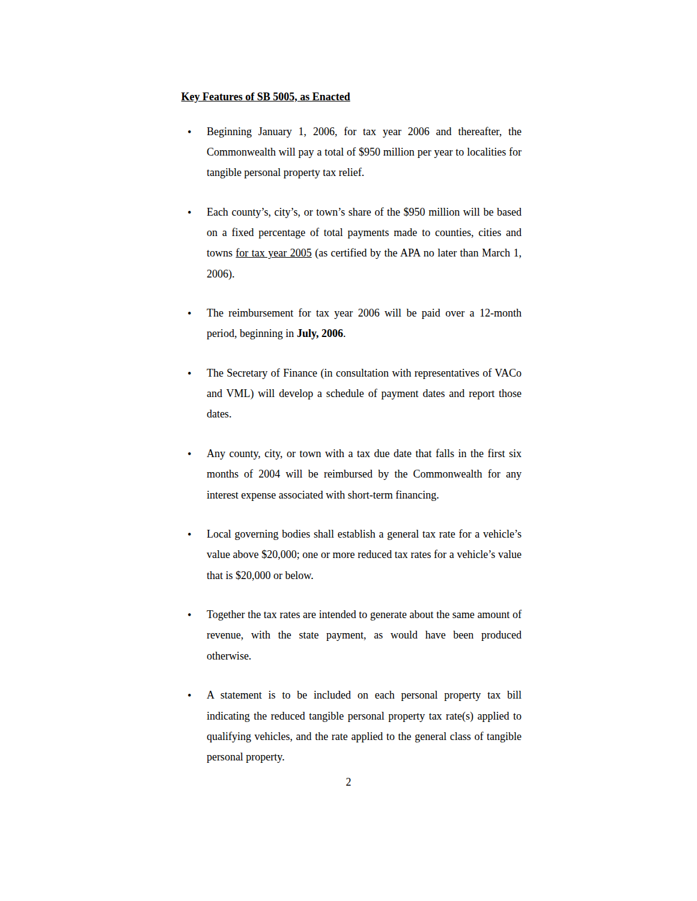Key Features of SB 5005, as Enacted
Beginning January 1, 2006, for tax year 2006 and thereafter, the Commonwealth will pay a total of $950 million per year to localities for tangible personal property tax relief.
Each county’s, city’s, or town’s share of the $950 million will be based on a fixed percentage of total payments made to counties, cities and towns for tax year 2005 (as certified by the APA no later than March 1, 2006).
The reimbursement for tax year 2006 will be paid over a 12-month period, beginning in July, 2006.
The Secretary of Finance (in consultation with representatives of VACo and VML) will develop a schedule of payment dates and report those dates.
Any county, city, or town with a tax due date that falls in the first six months of 2004 will be reimbursed by the Commonwealth for any interest expense associated with short-term financing.
Local governing bodies shall establish a general tax rate for a vehicle’s value above $20,000; one or more reduced tax rates for a vehicle’s value that is $20,000 or below.
Together the tax rates are intended to generate about the same amount of revenue, with the state payment, as would have been produced otherwise.
A statement is to be included on each personal property tax bill indicating the reduced tangible personal property tax rate(s) applied to qualifying vehicles, and the rate applied to the general class of tangible personal property.
2